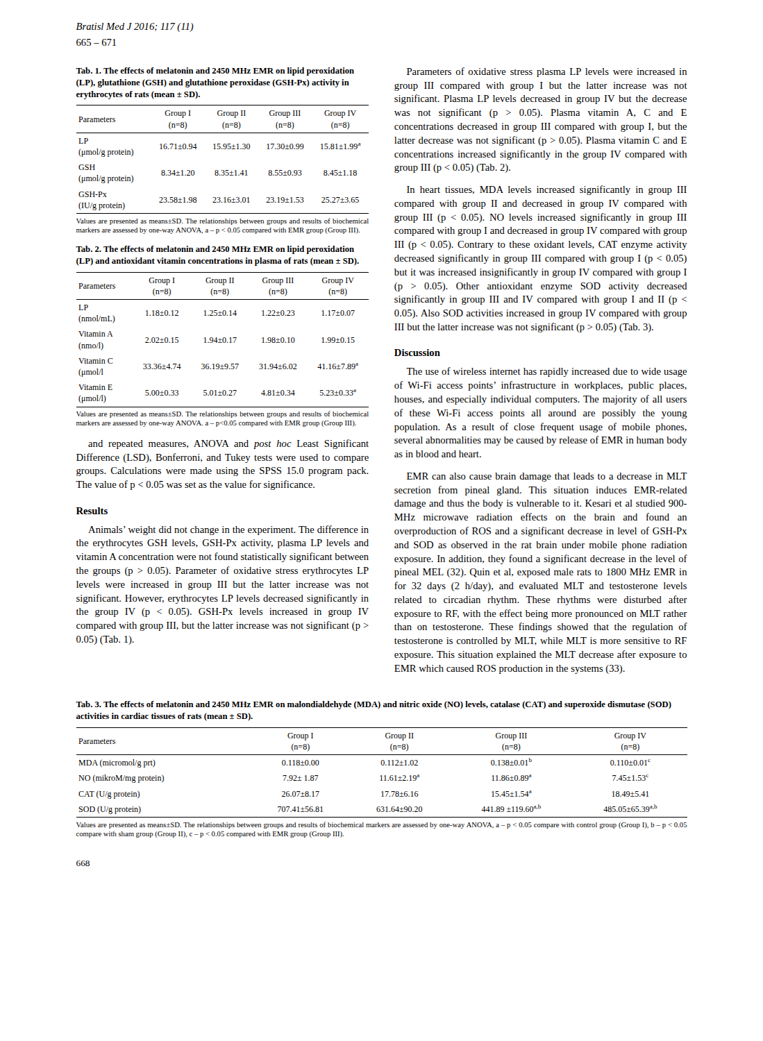Bratisl Med J 2016; 117 (11)
665 – 671
Tab. 1. The effects of melatonin and 2450 MHz EMR on lipid peroxidation (LP), glutathione (GSH) and glutathione peroxidase (GSH-Px) activity in erythrocytes of rats (mean ± SD).
| Parameters | Group I (n=8) | Group II (n=8) | Group III (n=8) | Group IV (n=8) |
| --- | --- | --- | --- | --- |
| LP (μmol/g protein) | 16.71±0.94 | 15.95±1.30 | 17.30±0.99 | 15.81±1.99 a |
| GSH (μmol/g protein) | 8.34±1.20 | 8.35±1.41 | 8.55±0.93 | 8.45±1.18 |
| GSH-Px (IU/g protein) | 23.58±1.98 | 23.16±3.01 | 23.19±1.53 | 25.27±3.65 |
Values are presented as means±SD. The relationships between groups and results of biochemical markers are assessed by one-way ANOVA, a – p < 0.05 compared with EMR group (Group III).
Tab. 2. The effects of melatonin and 2450 MHz EMR on lipid peroxidation (LP) and antioxidant vitamin concentrations in plasma of rats (mean ± SD).
| Parameters | Group I (n=8) | Group II (n=8) | Group III (n=8) | Group IV (n=8) |
| --- | --- | --- | --- | --- |
| LP (nmol/mL) | 1.18±0.12 | 1.25±0.14 | 1.22±0.23 | 1.17±0.07 |
| Vitamin A (nmo/l) | 2.02±0.15 | 1.94±0.17 | 1.98±0.10 | 1.99±0.15 |
| Vitamin C (μmol/l | 33.36±4.74 | 36.19±9.57 | 31.94±6.02 | 41.16±7.89 a |
| Vitamin E (μmol/l) | 5.00±0.33 | 5.01±0.27 | 4.81±0.34 | 5.23±0.33 a |
Values are presented as means±SD. The relationships between groups and results of biochemical markers are assessed by one-way ANOVA. a – p<0.05 compared with EMR group (Group III).
and repeated measures, ANOVA and post hoc Least Significant Difference (LSD), Bonferroni, and Tukey tests were used to compare groups. Calculations were made using the SPSS 15.0 program pack. The value of p < 0.05 was set as the value for significance.
Results
Animals’ weight did not change in the experiment. The difference in the erythrocytes GSH levels, GSH-Px activity, plasma LP levels and vitamin A concentration were not found statistically significant between the groups (p > 0.05). Parameter of oxidative stress erythrocytes LP levels were increased in group III but the latter increase was not significant. However, erythrocytes LP levels decreased significantly in the group IV (p < 0.05). GSH-Px levels increased in group IV compared with group III, but the latter increase was not significant (p > 0.05) (Tab. 1).
Parameters of oxidative stress plasma LP levels were increased in group III compared with group I but the latter increase was not significant. Plasma LP levels decreased in group IV but the decrease was not significant (p > 0.05). Plasma vitamin A, C and E concentrations decreased in group III compared with group I, but the latter decrease was not significant (p > 0.05). Plasma vitamin C and E concentrations increased significantly in the group IV compared with group III (p < 0.05) (Tab. 2).
In heart tissues, MDA levels increased significantly in group III compared with group II and decreased in group IV compared with group III (p < 0.05). NO levels increased significantly in group III compared with group I and decreased in group IV compared with group III (p < 0.05). Contrary to these oxidant levels, CAT enzyme activity decreased significantly in group III compared with group I (p < 0.05) but it was increased insignificantly in group IV compared with group I (p > 0.05). Other antioxidant enzyme SOD activity decreased significantly in group III and IV compared with group I and II (p < 0.05). Also SOD activities increased in group IV compared with group III but the latter increase was not significant (p > 0.05) (Tab. 3).
Discussion
The use of wireless internet has rapidly increased due to wide usage of Wi-Fi access points’ infrastructure in workplaces, public places, houses, and especially individual computers. The majority of all users of these Wi-Fi access points all around are possibly the young population. As a result of close frequent usage of mobile phones, several abnormalities may be caused by release of EMR in human body as in blood and heart.
EMR can also cause brain damage that leads to a decrease in MLT secretion from pineal gland. This situation induces EMR-related damage and thus the body is vulnerable to it. Kesari et al studied 900-MHz microwave radiation effects on the brain and found an overproduction of ROS and a significant decrease in level of GSH-Px and SOD as observed in the rat brain under mobile phone radiation exposure. In addition, they found a significant decrease in the level of pineal MEL (32). Quin et al, exposed male rats to 1800 MHz EMR in for 32 days (2 h/day), and evaluated MLT and testosterone levels related to circadian rhythm. These rhythms were disturbed after exposure to RF, with the effect being more pronounced on MLT rather than on testosterone. These findings showed that the regulation of testosterone is controlled by MLT, while MLT is more sensitive to RF exposure. This situation explained the MLT decrease after exposure to EMR which caused ROS production in the systems (33).
Tab. 3. The effects of melatonin and 2450 MHz EMR on malondialdehyde (MDA) and nitric oxide (NO) levels, catalase (CAT) and superoxide dismutase (SOD) activities in cardiac tissues of rats (mean ± SD).
| Parameters | Group I (n=8) | Group II (n=8) | Group III (n=8) | Group IV (n=8) |
| --- | --- | --- | --- | --- |
| MDA (micromol/g prt) | 0.118±0.00 | 0.112±1.02 | 0.138±0.01 b | 0.110±0.01 c |
| NO (mikroM/mg protein) | 7.92± 1.87 | 11.61±2.19 a | 11.86±0.89 a | 7.45±1.53 c |
| CAT (U/g protein) | 26.07±8.17 | 17.78±6.16 | 15.45±1.54 a | 18.49±5.41 |
| SOD (U/g protein) | 707.41±56.81 | 631.64±90.20 | 441.89 ±119.60 a,b | 485.05±65.39 a,b |
Values are presented as means±SD. The relationships between groups and results of biochemical markers are assessed by one-way ANOVA, a – p < 0.05 compare with control group (Group I), b – p < 0.05 compare with sham group (Group II), c – p < 0.05 compared with EMR group (Group III).
668